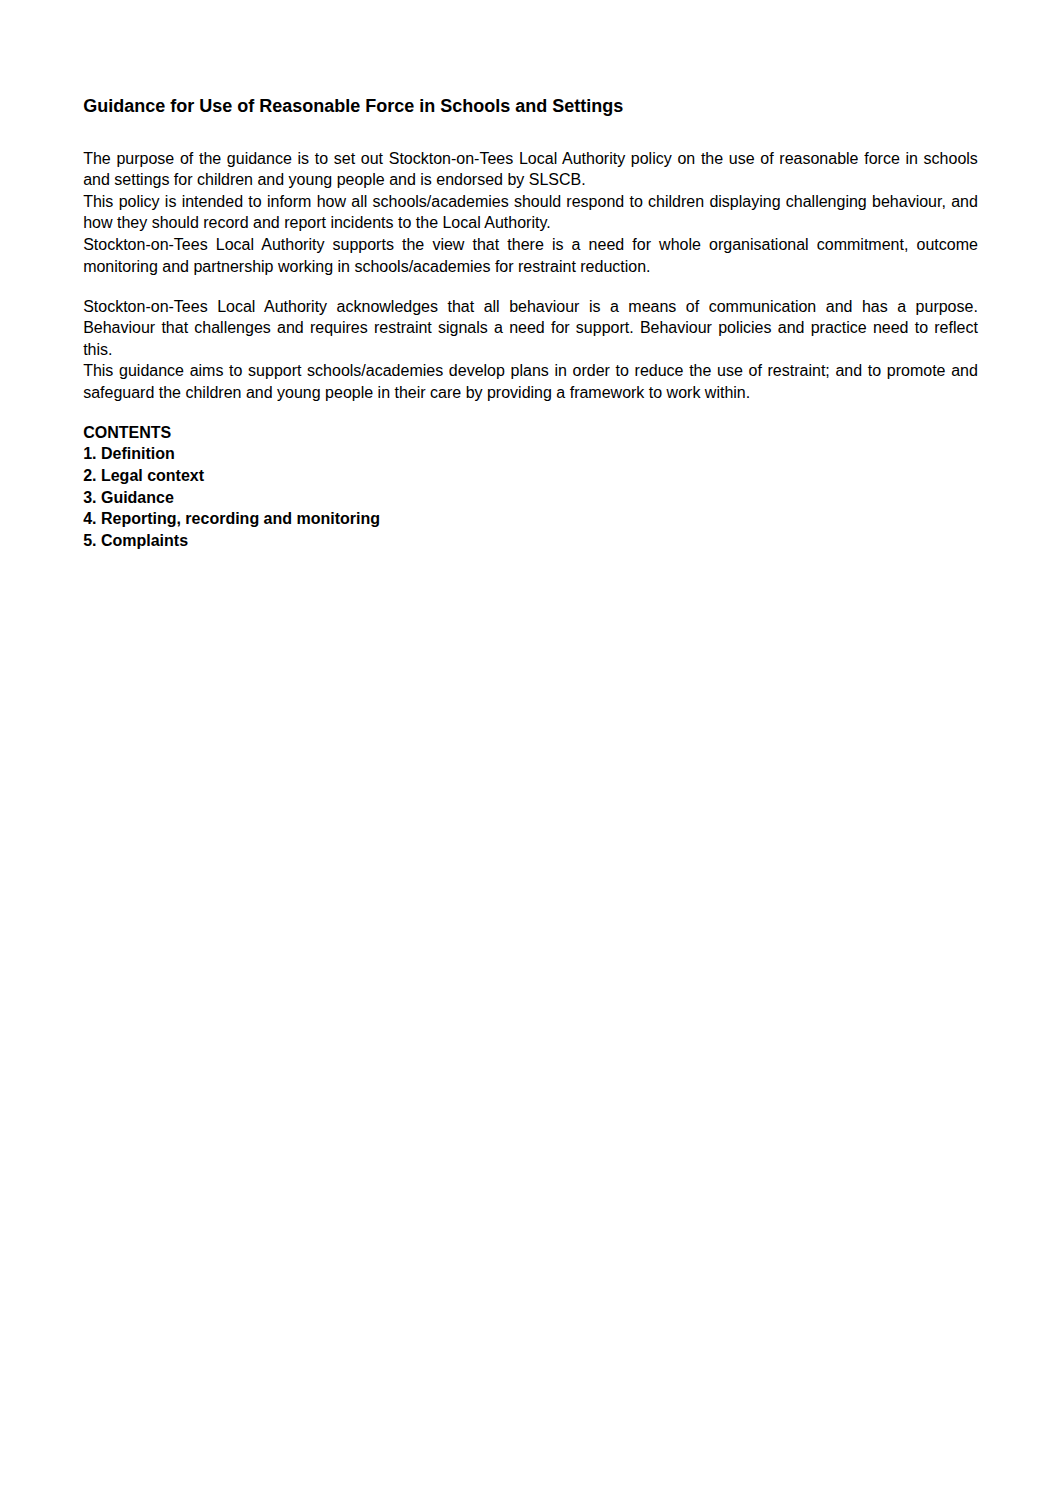Guidance for Use of Reasonable Force in Schools and Settings
The purpose of the guidance is to set out Stockton-on-Tees Local Authority policy on the use of reasonable force in schools and settings for children and young people and is endorsed by SLSCB.
This policy is intended to inform how all schools/academies should respond to children displaying challenging behaviour, and how they should record and report incidents to the Local Authority.
Stockton-on-Tees Local Authority supports the view that there is a need for whole organisational commitment, outcome monitoring and partnership working in schools/academies for restraint reduction.
Stockton-on-Tees Local Authority acknowledges that all behaviour is a means of communication and has a purpose. Behaviour that challenges and requires restraint signals a need for support. Behaviour policies and practice need to reflect this.
This guidance aims to support schools/academies develop plans in order to reduce the use of restraint; and to promote and safeguard the children and young people in their care by providing a framework to work within.
CONTENTS
1. Definition
2. Legal context
3. Guidance
4. Reporting, recording and monitoring
5. Complaints